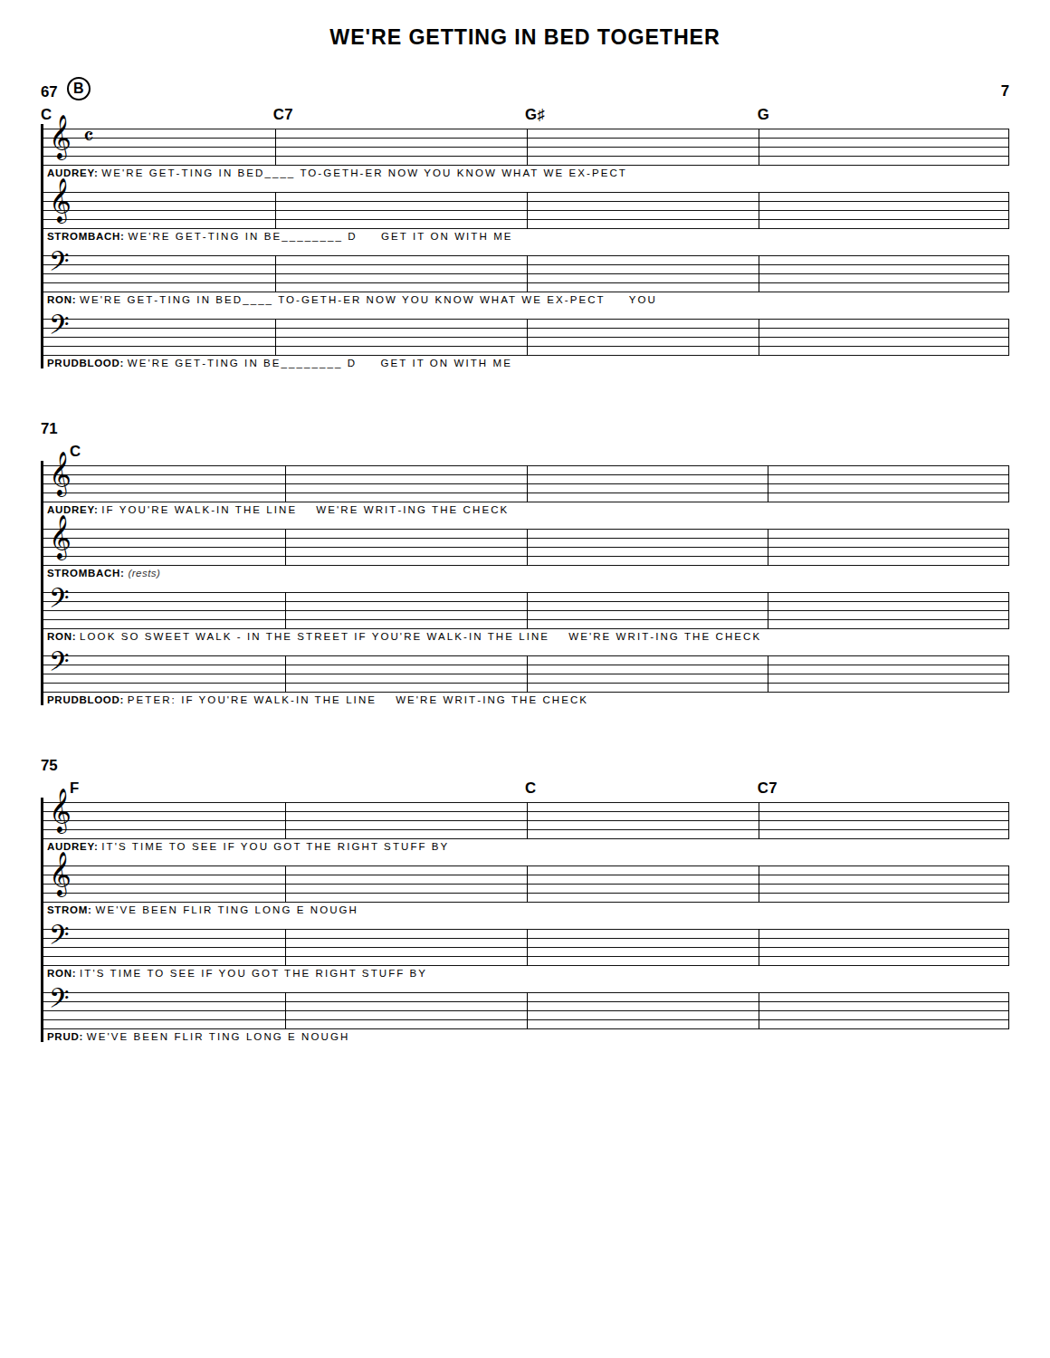We're Getting In Bed Together
67 B 7
C C7 G♯ G
𝄞 𝄴
Audrey: We're get‑ting in bed____ to‑geth‑er now you know what we ex‑pect
𝄞
Strombach: We're get‑ting in be________ d get it on with me
𝄢
Ron: We're get‑ting in bed____ to‑geth‑er now you know what we ex‑pect you
𝄢
Prudblood: We're get‑ting in be________ d get it on with me
71
C
𝄞
Audrey: If you're walk‑in the line we're writ‑ing the check
𝄞
Strombach: (rests)
𝄢
Ron: look so sweet walk ‑ in the street if you're walk‑in the line we're writ‑ing the check
𝄢
Prudblood: Peter: if you're walk‑in the line we're writ‑ing the check
75
F C C7
𝄞
Audrey: It's time to see if you got the right stuff by
𝄞
Strom: We've been flir ting long e nough
𝄢
Ron: It's time to see if you got the right stuff by
𝄢
Prud: We've been flir ting long e nough